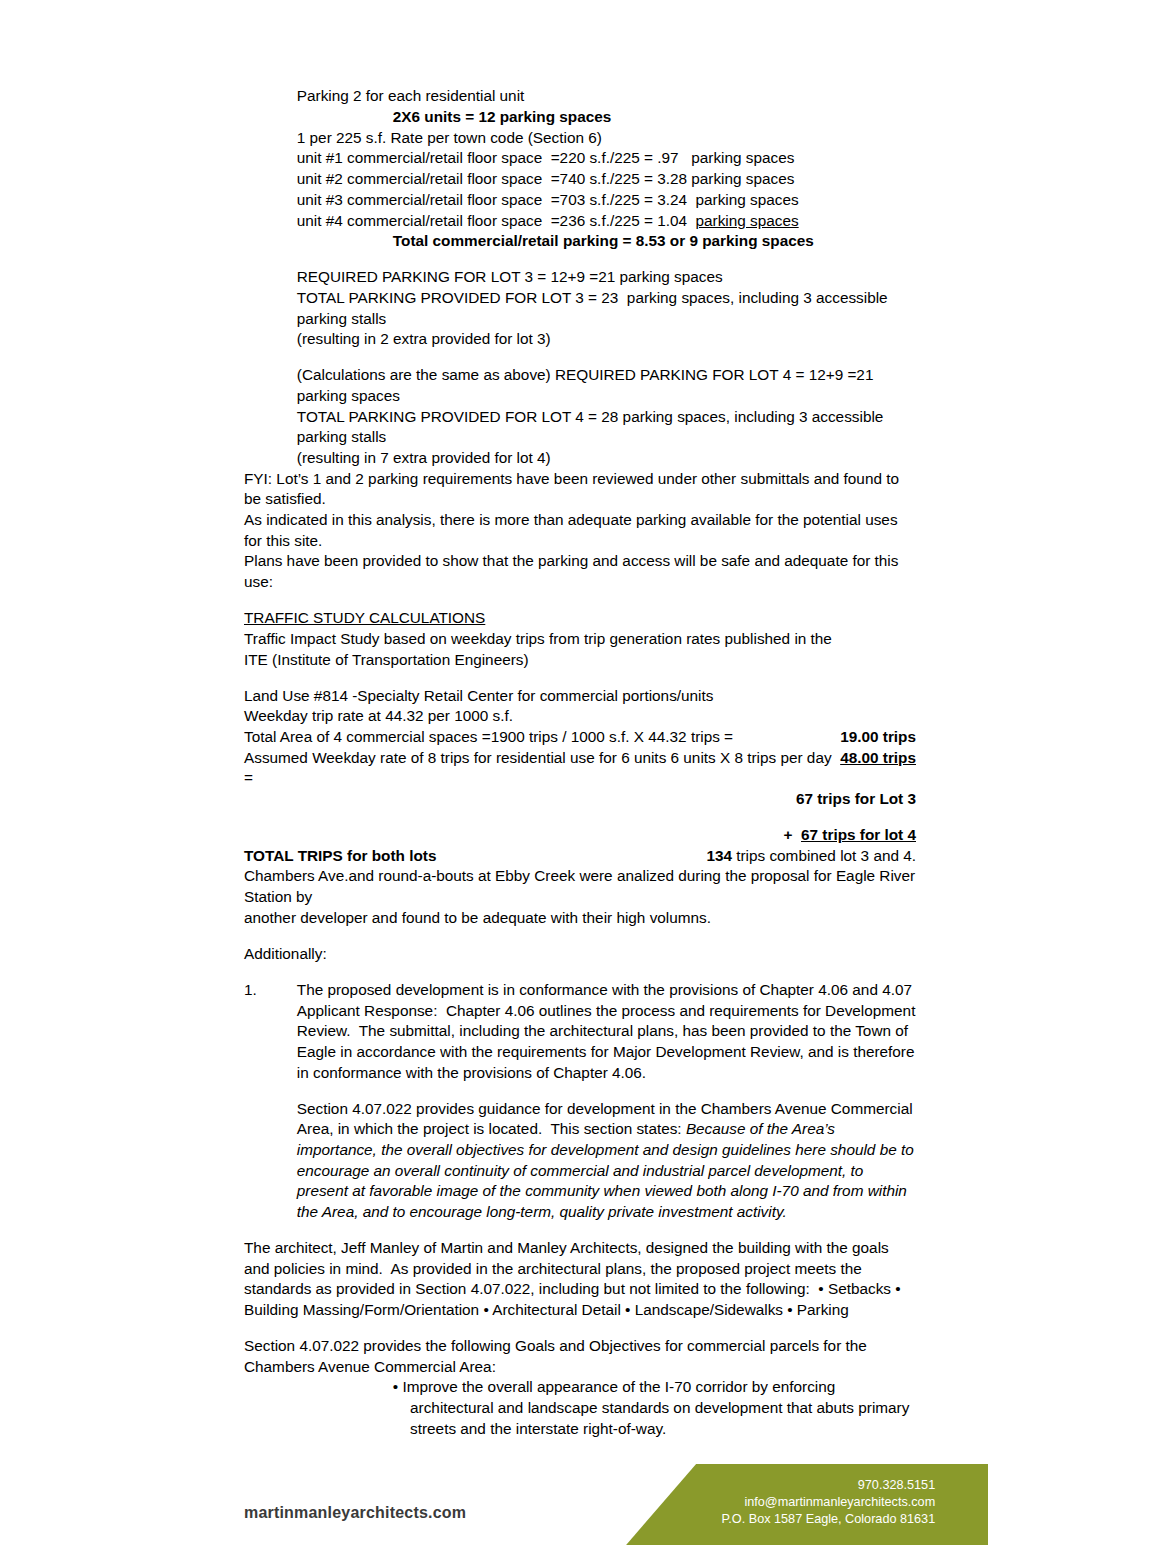Parking 2 for each residential unit
2X6 units = 12 parking spaces
1 per 225 s.f. Rate per town code (Section 6)
unit #1 commercial/retail floor space =220 s.f./225 = .97 parking spaces
unit #2 commercial/retail floor space =740 s.f./225 = 3.28 parking spaces
unit #3 commercial/retail floor space =703 s.f./225 = 3.24 parking spaces
unit #4 commercial/retail floor space =236 s.f./225 = 1.04 parking spaces
Total commercial/retail parking = 8.53 or 9 parking spaces
REQUIRED PARKING FOR LOT 3 = 12+9 =21 parking spaces
TOTAL PARKING PROVIDED FOR LOT 3 = 23 parking spaces, including 3 accessible parking stalls
(resulting in 2 extra provided for lot 3)
(Calculations are the same as above) REQUIRED PARKING FOR LOT 4 = 12+9 =21 parking spaces
TOTAL PARKING PROVIDED FOR LOT 4 = 28 parking spaces, including 3 accessible parking stalls
(resulting in 7 extra provided for lot 4)
FYI: Lot’s 1 and 2 parking requirements have been reviewed under other submittals and found to be satisfied.
As indicated in this analysis, there is more than adequate parking available for the potential uses for this site.
Plans have been provided to show that the parking and access will be safe and adequate for this use:
TRAFFIC STUDY CALCULATIONS
Traffic Impact Study based on weekday trips from trip generation rates published in the
ITE (Institute of Transportation Engineers)
Land Use #814 -Specialty Retail Center for commercial portions/units
Weekday trip rate at 44.32 per 1000 s.f.
Total Area of 4 commercial spaces =1900 trips / 1000 s.f. X 44.32 trips = 19.00 trips
Assumed Weekday rate of 8 trips for residential use for 6 units 6 units X 8 trips per day = 48.00 trips
67 trips for Lot 3
+ 67 trips for lot 4
TOTAL TRIPS for both lots 134 trips combined lot 3 and 4.
Chambers Ave.and round-a-bouts at Ebby Creek were analized during the proposal for Eagle River Station by
another developer and found to be adequate with their high volumns.
Additionally:
1.
The proposed development is in conformance with the provisions of Chapter 4.06 and 4.07
Applicant Response: Chapter 4.06 outlines the process and requirements for Development Review. The submittal, including the architectural plans, has been provided to the Town of Eagle in accordance with the requirements for Major Development Review, and is therefore in conformance with the provisions of Chapter 4.06.
Section 4.07.022 provides guidance for development in the Chambers Avenue Commercial Area, in which the project is located. This section states: Because of the Area’s importance, the overall objectives for development and design guidelines here should be to encourage an overall continuity of commercial and industrial parcel development, to present at favorable image of the community when viewed both along I-70 and from within the Area, and to encourage long-term, quality private investment activity.
The architect, Jeff Manley of Martin and Manley Architects, designed the building with the goals and policies in mind. As provided in the architectural plans, the proposed project meets the standards as provided in Section 4.07.022, including but not limited to the following: • Setbacks • Building Massing/Form/Orientation • Architectural Detail • Landscape/Sidewalks • Parking
Section 4.07.022 provides the following Goals and Objectives for commercial parcels for the Chambers Avenue Commercial Area:
• Improve the overall appearance of the I-70 corridor by enforcing architectural and landscape standards on development that abuts primary streets and the interstate right-of-way.
martinmanleyarchitects.com
970.328.5151
info@martinmanleyarchitects.com
P.O. Box 1587 Eagle, Colorado 81631